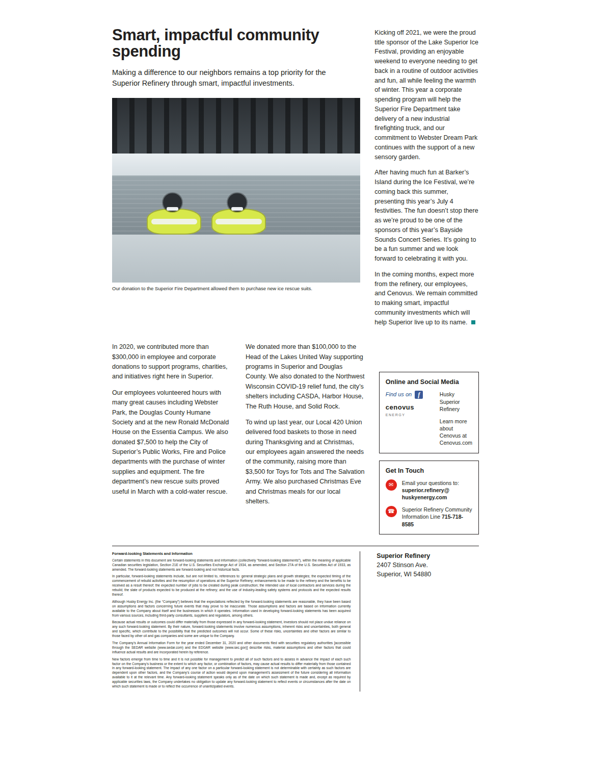Smart, impactful community spending
Making a difference to our neighbors remains a top priority for the Superior Refinery through smart, impactful investments.
Our donation to the Superior Fire Department allowed them to purchase new ice rescue suits.
Kicking off 2021, we were the proud title sponsor of the Lake Superior Ice Festival, providing an enjoyable weekend to everyone needing to get back in a routine of outdoor activities and fun, all while feeling the warmth of winter. This year a corporate spending program will help the Superior Fire Department take delivery of a new industrial firefighting truck, and our commitment to Webster Dream Park continues with the support of a new sensory garden.
After having much fun at Barker’s Island during the Ice Festival, we’re coming back this summer, presenting this year’s July 4 festivities. The fun doesn’t stop there as we’re proud to be one of the sponsors of this year’s Bayside Sounds Concert Series. It’s going to be a fun summer and we look forward to celebrating it with you.
In the coming months, expect more from the refinery, our employees, and Cenovus. We remain committed to making smart, impactful community investments which will help Superior live up to its name.
In 2020, we contributed more than $300,000 in employee and corporate donations to support programs, charities, and initiatives right here in Superior.
Our employees volunteered hours with many great causes including Webster Park, the Douglas County Humane Society and at the new Ronald McDonald House on the Essentia Campus. We also donated $7,500 to help the City of Superior’s Public Works, Fire and Police departments with the purchase of winter supplies and equipment. The fire department’s new rescue suits proved useful in March with a cold-water rescue.
We donated more than $100,000 to the Head of the Lakes United Way supporting programs in Superior and Douglas County. We also donated to the Northwest Wisconsin COVID-19 relief fund, the city’s shelters including CASDA, Harbor House, The Ruth House, and Solid Rock.
To wind up last year, our Local 420 Union delivered food baskets to those in need during Thanksgiving and at Christmas, our employees again answered the needs of the community, raising more than $3,500 for Toys for Tots and The Salvation Army. We also purchased Christmas Eve and Christmas meals for our local shelters.
Online and Social Media
Find us on f
cenovusENERGY
Husky Superior Refinery
Learn more about Cenovus at Cenovus.com
Get In Touch
✉
Email your questions to:
superior.refinery@
huskyenergy.com
☎
Superior Refinery Community Information Line 715-718-8585
Forward-looking Statements and Information
Certain statements in this document are forward-looking statements and information (collectively “forward-looking statements”), within the meaning of applicable Canadian securities legislation, Section 21E of the U.S. Securities Exchange Act of 1934, as amended, and Section 27A of the U.S. Securities Act of 1933, as amended. The forward-looking statements are forward-looking and not historical facts.
In particular, forward-looking statements include, but are not limited to, references to: general strategic plans and growth strategies; the expected timing of the commencement of rebuild activities and the resumption of operations at the Superior Refinery; enhancements to be made to the refinery and the benefits to be received as a result thereof; the expected number of jobs to be created during peak construction; the intended use of local contractors and services during the rebuild; the slate of products expected to be produced at the refinery; and the use of industry-leading safety systems and protocols and the expected results thereof.
Although Husky Energy Inc. (the “Company”) believes that the expectations reflected by the forward-looking statements are reasonable, they have been based on assumptions and factors concerning future events that may prove to be inaccurate. Those assumptions and factors are based on information currently available to the Company about itself and the businesses in which it operates. Information used in developing forward-looking statements has been acquired from various sources, including third-party consultants, suppliers and regulators, among others.
Because actual results or outcomes could differ materially from those expressed in any forward-looking statement, investors should not place undue reliance on any such forward-looking statement. By their nature, forward-looking statements involve numerous assumptions, inherent risks and uncertainties, both general and specific, which contribute to the possibility that the predicted outcomes will not occur. Some of these risks, uncertainties and other factors are similar to those faced by other oil and gas companies and some are unique to the Company.
The Company’s Annual Information Form for the year ended December 31, 2020 and other documents filed with securities regulatory authorities [accessible through the SEDAR website (www.sedar.com) and the EDGAR website (www.sec.gov)] describe risks, material assumptions and other factors that could influence actual results and are incorporated herein by reference.
New factors emerge from time to time and it is not possible for management to predict all of such factors and to assess in advance the impact of each such factor on the Company’s business or the extent to which any factor, or combination of factors, may cause actual results to differ materially from those contained in any forward-looking statement. The impact of any one factor on a particular forward-looking statement is not determinable with certainty as such factors are dependent upon other factors, and the Company’s course of action would depend upon management’s assessment of the future considering all information available to it at the relevant time. Any forward-looking statement speaks only as of the date on which such statement is made and, except as required by applicable securities laws, the Company undertakes no obligation to update any forward-looking statement to reflect events or circumstances after the date on which such statement is made or to reflect the occurrence of unanticipated events.
Superior Refinery
2407 Stinson Ave.
Superior, WI 54880